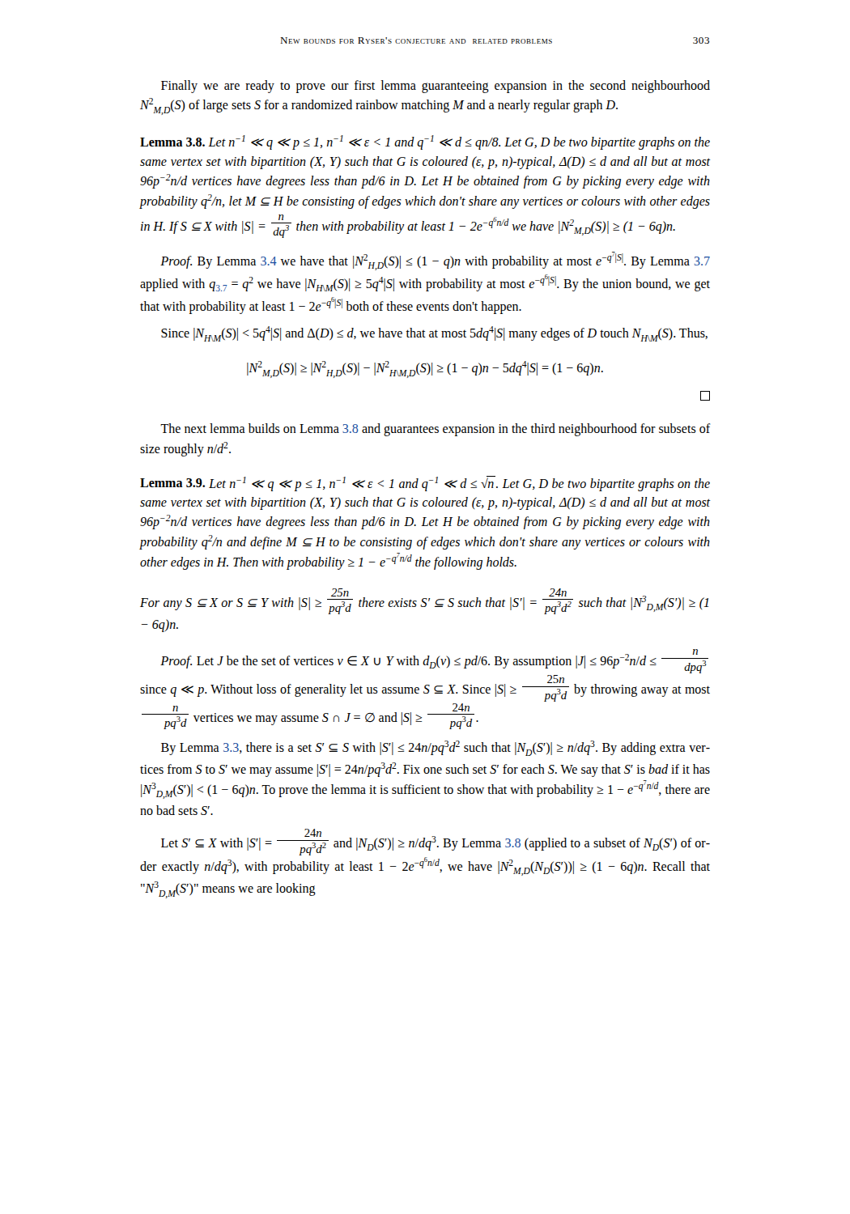New bounds for Ryser's conjecture and related problems
303
Finally we are ready to prove our first lemma guaranteeing expansion in the second neighbourhood N2M,D(S) of large sets S for a randomized rainbow matching M and a nearly regular graph D.
Lemma 3.8. Let n−1 ≪ q ≪ p ≤ 1, n−1 ≪ ε < 1 and q−1 ≪ d ≤ qn/8. Let G, D be two bipartite graphs on the same vertex set with bipartition (X, Y) such that G is coloured (ε, p, n)-typical, Δ(D) ≤ d and all but at most 96p−2n/d vertices have degrees less than pd/6 in D. Let H be obtained from G by picking every edge with probability q2/n, let M ⊆ H be consisting of edges which don't share any vertices or colours with other edges in H. If S ⊆ X with |S| = ndq3 then with probability at least 1 − 2e−q6n/d we have |N2M,D(S)| ≥ (1 − 6q)n.
Proof. By Lemma 3.4 we have that |N2H,D(S)| ≤ (1 − q)n with probability at most e−q7|S|. By Lemma 3.7 applied with q3.7 = q2 we have |NH\M(S)| ≥ 5q4|S| with probability at most e−q6|S|. By the union bound, we get that with probability at least 1 − 2e−q6|S| both of these events don't happen.
Since |NH\M(S)| < 5q4|S| and Δ(D) ≤ d, we have that at most 5dq4|S| many edges of D touch NH\M(S). Thus,
|N2M,D(S)| ≥ |N2H,D(S)| − |N2H\M,D(S)| ≥ (1 − q)n − 5dq4|S| = (1 − 6q)n.
The next lemma builds on Lemma 3.8 and guarantees expansion in the third neighbourhood for subsets of size roughly n/d2.
Lemma 3.9. Let n−1 ≪ q ≪ p ≤ 1, n−1 ≪ ε < 1 and q−1 ≪ d ≤ √n. Let G, D be two bipartite graphs on the same vertex set with bipartition (X, Y) such that G is coloured (ε, p, n)-typical, Δ(D) ≤ d and all but at most 96p−2n/d vertices have degrees less than pd/6 in D. Let H be obtained from G by picking every edge with probability q2/n and define M ⊆ H to be consisting of edges which don't share any vertices or colours with other edges in H. Then with probability ≥ 1 − e−q7n/d the following holds.
For any S ⊆ X or S ⊆ Y with |S| ≥ 25n pq3d there exists S′ ⊆ S such that |S′| = 24n pq3d2 such that |N3D,M(S′)| ≥ (1 − 6q)n.
Proof. Let J be the set of vertices v ∈ X ∪ Y with dD(v) ≤ pd/6. By assumption |J| ≤ 96p−2n/d ≤ ndpq3 since q ≪ p. Without loss of generality let us assume S ⊆ X. Since |S| ≥ 25n pq3d by throwing away at most npq3d vertices we may assume S ∩ J = ∅ and |S| ≥ 24n pq3d.
By Lemma 3.3, there is a set S′ ⊆ S with |S′| ≤ 24n/pq3d2 such that |ND(S′)| ≥ n/dq3. By adding extra vertices from S to S′ we may assume |S′| = 24n/pq3d2. Fix one such set S′ for each S. We say that S′ is bad if it has |N3D,M(S′)| < (1 − 6q)n. To prove the lemma it is sufficient to show that with probability ≥ 1 − e−q7n/d, there are no bad sets S′.
Let S′ ⊆ X with |S′| = 24n pq3d2 and |ND(S′)| ≥ n/dq3. By Lemma 3.8 (applied to a subset of ND(S′) of order exactly n/dq3), with probability at least 1 − 2e−q6n/d, we have |N2M,D(ND(S′))| ≥ (1 − 6q)n. Recall that "N3D,M(S′)" means we are looking